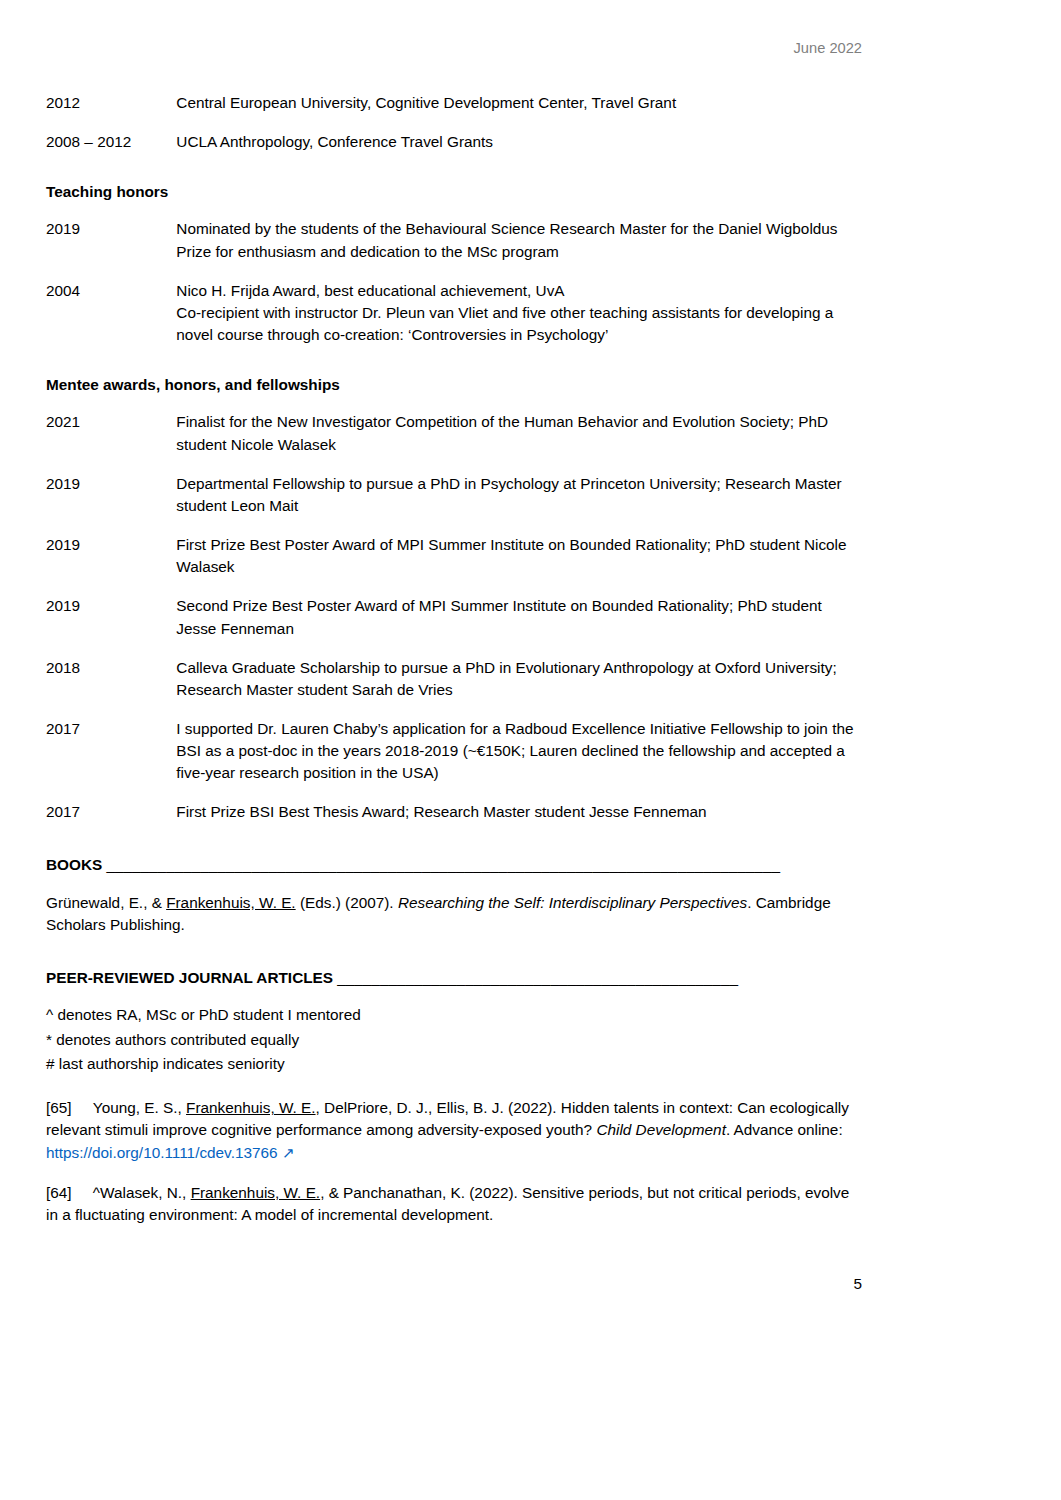June 2022
2012
Central European University, Cognitive Development Center, Travel Grant
2008 – 2012
UCLA Anthropology, Conference Travel Grants
Teaching honors
2019
Nominated by the students of the Behavioural Science Research Master for the Daniel Wigboldus Prize for enthusiasm and dedication to the MSc program
2004
Nico H. Frijda Award, best educational achievement, UvA
Co-recipient with instructor Dr. Pleun van Vliet and five other teaching assistants for developing a novel course through co-creation: ‘Controversies in Psychology’
Mentee awards, honors, and fellowships
2021
Finalist for the New Investigator Competition of the Human Behavior and Evolution Society; PhD student Nicole Walasek
2019
Departmental Fellowship to pursue a PhD in Psychology at Princeton University; Research Master student Leon Mait
2019
First Prize Best Poster Award of MPI Summer Institute on Bounded Rationality; PhD student Nicole Walasek
2019
Second Prize Best Poster Award of MPI Summer Institute on Bounded Rationality; PhD student Jesse Fenneman
2018
Calleva Graduate Scholarship to pursue a PhD in Evolutionary Anthropology at Oxford University; Research Master student Sarah de Vries
2017
I supported Dr. Lauren Chaby’s application for a Radboud Excellence Initiative Fellowship to join the BSI as a post-doc in the years 2018-2019 (~€150K; Lauren declined the fellowship and accepted a five-year research position in the USA)
2017
First Prize BSI Best Thesis Award; Research Master student Jesse Fenneman
BOOKS _______________________________________________________________________________
Grünewald, E., & Frankenhuis, W. E. (Eds.) (2007). Researching the Self: Interdisciplinary Perspectives. Cambridge Scholars Publishing.
PEER-REVIEWED JOURNAL ARTICLES _______________________________________________
^ denotes RA, MSc or PhD student I mentored
* denotes authors contributed equally
# last authorship indicates seniority
[65] Young, E. S., Frankenhuis, W. E., DelPriore, D. J., Ellis, B. J. (2022). Hidden talents in context: Can ecologically relevant stimuli improve cognitive performance among adversity-exposed youth? Child Development. Advance online: https://doi.org/10.1111/cdev.13766 ↗
[64] ^Walasek, N., Frankenhuis, W. E., & Panchanathan, K. (2022). Sensitive periods, but not critical periods, evolve in a fluctuating environment: A model of incremental development.
5